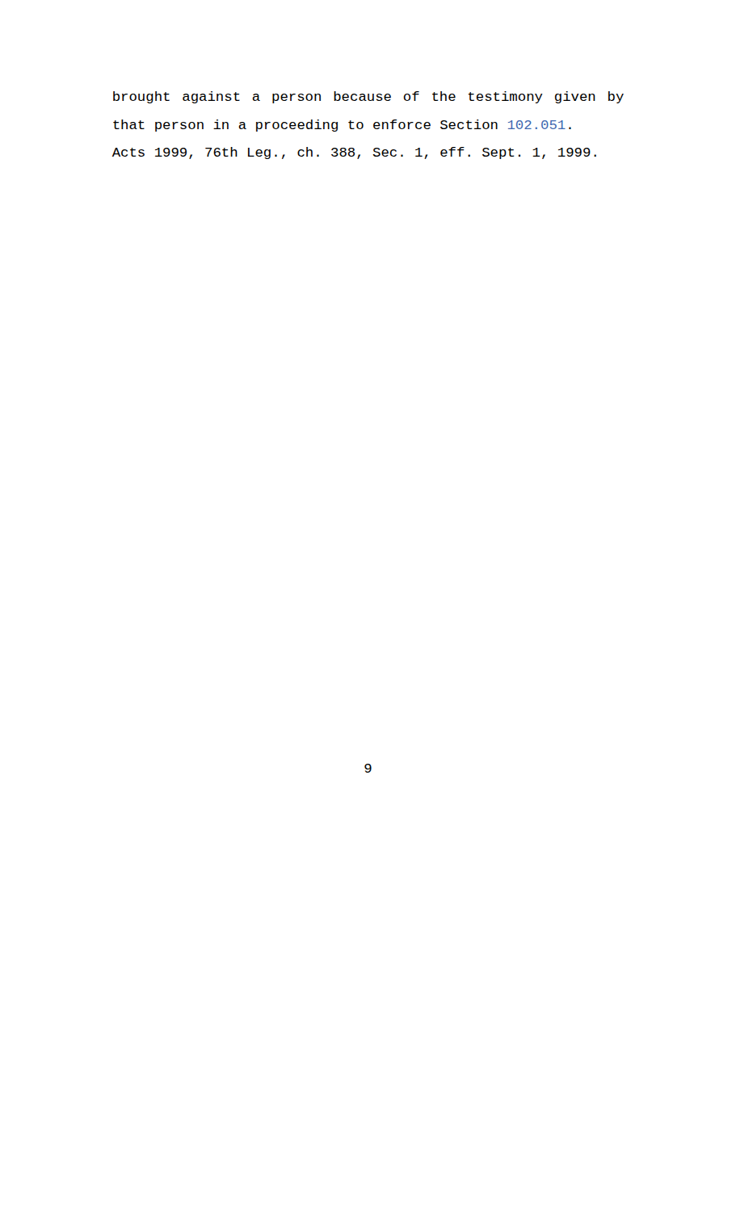brought against a person because of the testimony given by that person in a proceeding to enforce Section 102.051.
Acts 1999, 76th Leg., ch. 388, Sec. 1, eff. Sept. 1, 1999.
9